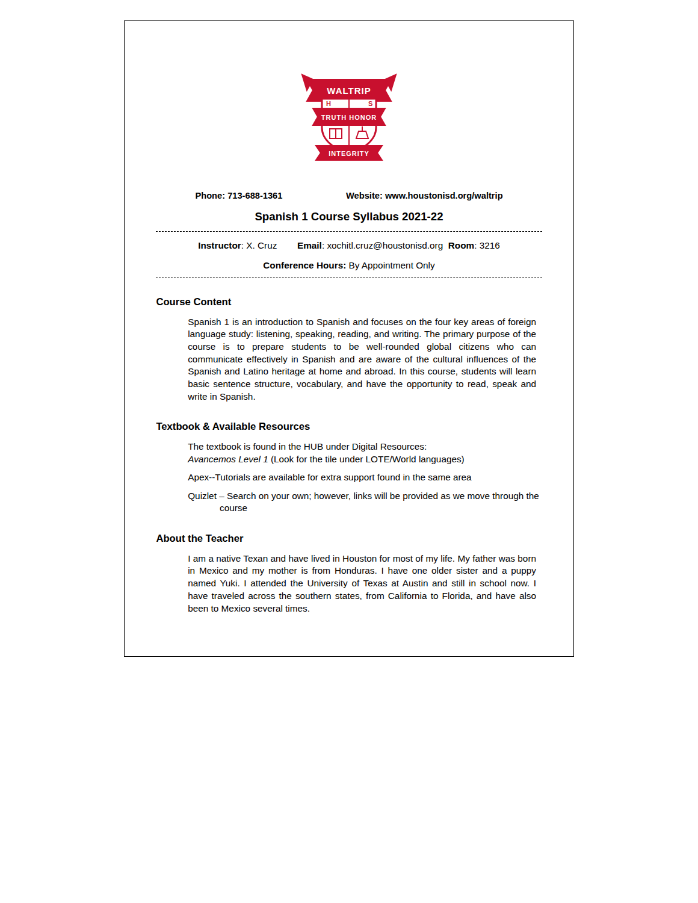WALTRIP TRUTH HONOR INTEGRITY H S
Phone: 713-688-1361 Website: www.houstonisd.org/waltrip
Spanish 1 Course Syllabus 2021-22
Instructor: X. Cruz Email: xochitl.cruz@houstonisd.org Room: 3216
Conference Hours: By Appointment Only
Course Content
Spanish 1 is an introduction to Spanish and focuses on the four key areas of foreign language study: listening, speaking, reading, and writing. The primary purpose of the course is to prepare students to be well-rounded global citizens who can communicate effectively in Spanish and are aware of the cultural influences of the Spanish and Latino heritage at home and abroad. In this course, students will learn basic sentence structure, vocabulary, and have the opportunity to read, speak and write in Spanish.
Textbook & Available Resources
The textbook is found in the HUB under Digital Resources:
Avancemos Level 1 (Look for the tile under LOTE/World languages)
Apex--Tutorials are available for extra support found in the same area
Quizlet – Search on your own; however, links will be provided as we move through the course
About the Teacher
I am a native Texan and have lived in Houston for most of my life. My father was born in Mexico and my mother is from Honduras. I have one older sister and a puppy named Yuki. I attended the University of Texas at Austin and still in school now. I have traveled across the southern states, from California to Florida, and have also been to Mexico several times.